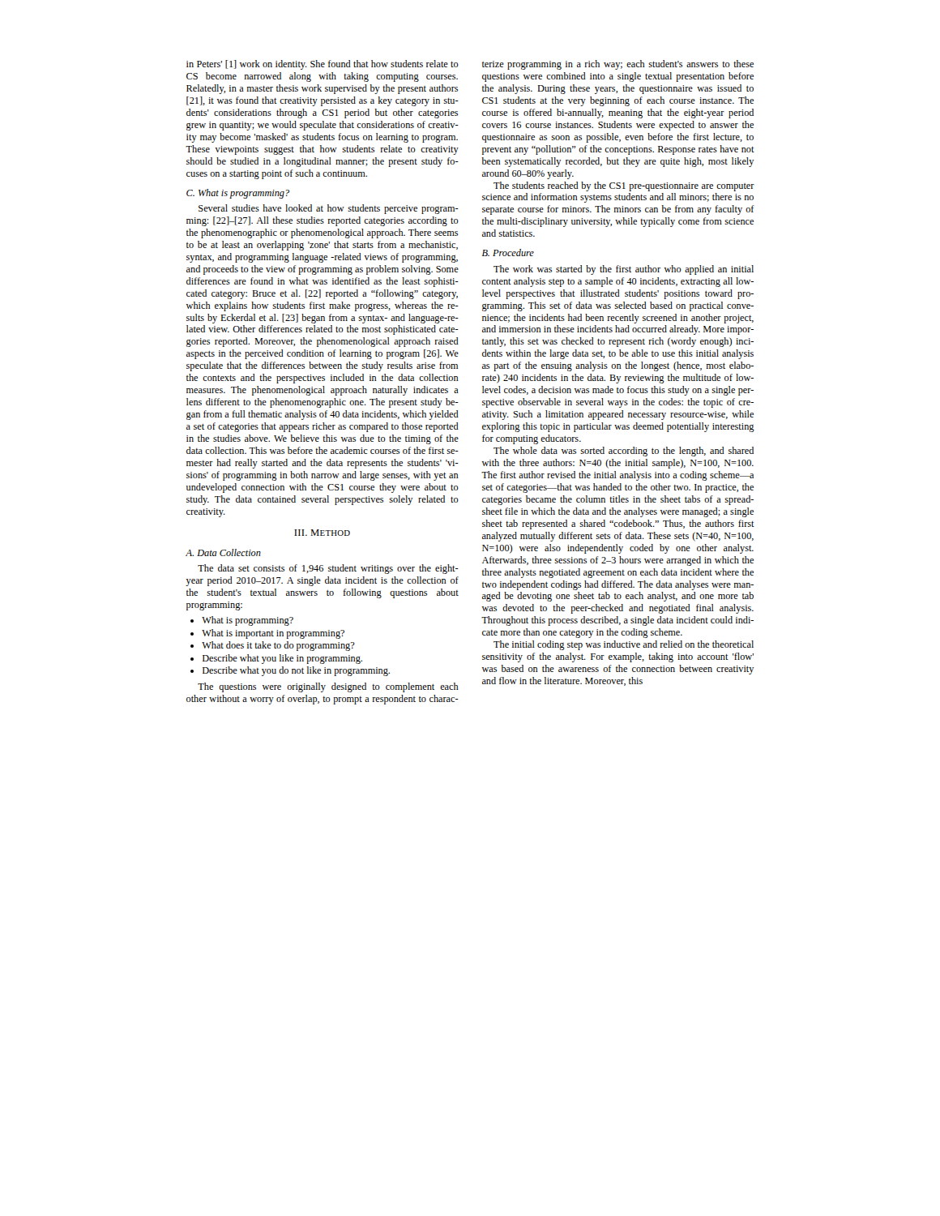in Peters' [1] work on identity. She found that how students relate to CS become narrowed along with taking computing courses. Relatedly, in a master thesis work supervised by the present authors [21], it was found that creativity persisted as a key category in students' considerations through a CS1 period but other categories grew in quantity; we would speculate that considerations of creativity may become 'masked' as students focus on learning to program. These viewpoints suggest that how students relate to creativity should be studied in a longitudinal manner; the present study focuses on a starting point of such a continuum.
C. What is programming?
Several studies have looked at how students perceive programming: [22]–[27]. All these studies reported categories according to the phenomenographic or phenomenological approach. There seems to be at least an overlapping 'zone' that starts from a mechanistic, syntax, and programming language -related views of programming, and proceeds to the view of programming as problem solving. Some differences are found in what was identified as the least sophisticated category: Bruce et al. [22] reported a “following” category, which explains how students first make progress, whereas the results by Eckerdal et al. [23] began from a syntax- and language-related view. Other differences related to the most sophisticated categories reported. Moreover, the phenomenological approach raised aspects in the perceived condition of learning to program [26]. We speculate that the differences between the study results arise from the contexts and the perspectives included in the data collection measures. The phenomenological approach naturally indicates a lens different to the phenomenographic one. The present study began from a full thematic analysis of 40 data incidents, which yielded a set of categories that appears richer as compared to those reported in the studies above. We believe this was due to the timing of the data collection. This was before the academic courses of the first semester had really started and the data represents the students' 'visions' of programming in both narrow and large senses, with yet an undeveloped connection with the CS1 course they were about to study. The data contained several perspectives solely related to creativity.
III. METHOD
A. Data Collection
The data set consists of 1,946 student writings over the eight-year period 2010–2017. A single data incident is the collection of the student's textual answers to following questions about programming:
What is programming?
What is important in programming?
What does it take to do programming?
Describe what you like in programming.
Describe what you do not like in programming.
The questions were originally designed to complement each other without a worry of overlap, to prompt a respondent to characterize programming in a rich way; each student's answers to these questions were combined into a single textual presentation before the analysis. During these years, the questionnaire was issued to CS1 students at the very beginning of each course instance. The course is offered bi-annually, meaning that the eight-year period covers 16 course instances. Students were expected to answer the questionnaire as soon as possible, even before the first lecture, to prevent any “pollution” of the conceptions. Response rates have not been systematically recorded, but they are quite high, most likely around 60–80% yearly.
The students reached by the CS1 pre-questionnaire are computer science and information systems students and all minors; there is no separate course for minors. The minors can be from any faculty of the multi-disciplinary university, while typically come from science and statistics.
B. Procedure
The work was started by the first author who applied an initial content analysis step to a sample of 40 incidents, extracting all low-level perspectives that illustrated students' positions toward programming. This set of data was selected based on practical convenience; the incidents had been recently screened in another project, and immersion in these incidents had occurred already. More importantly, this set was checked to represent rich (wordy enough) incidents within the large data set, to be able to use this initial analysis as part of the ensuing analysis on the longest (hence, most elaborate) 240 incidents in the data. By reviewing the multitude of low-level codes, a decision was made to focus this study on a single perspective observable in several ways in the codes: the topic of creativity. Such a limitation appeared necessary resource-wise, while exploring this topic in particular was deemed potentially interesting for computing educators.
The whole data was sorted according to the length, and shared with the three authors: N=40 (the initial sample), N=100, N=100. The first author revised the initial analysis into a coding scheme—a set of categories—that was handed to the other two. In practice, the categories became the column titles in the sheet tabs of a spreadsheet file in which the data and the analyses were managed; a single sheet tab represented a shared “codebook.” Thus, the authors first analyzed mutually different sets of data. These sets (N=40, N=100, N=100) were also independently coded by one other analyst. Afterwards, three sessions of 2–3 hours were arranged in which the three analysts negotiated agreement on each data incident where the two independent codings had differed. The data analyses were managed be devoting one sheet tab to each analyst, and one more tab was devoted to the peer-checked and negotiated final analysis. Throughout this process described, a single data incident could indicate more than one category in the coding scheme.
The initial coding step was inductive and relied on the theoretical sensitivity of the analyst. For example, taking into account 'flow' was based on the awareness of the connection between creativity and flow in the literature. Moreover, this